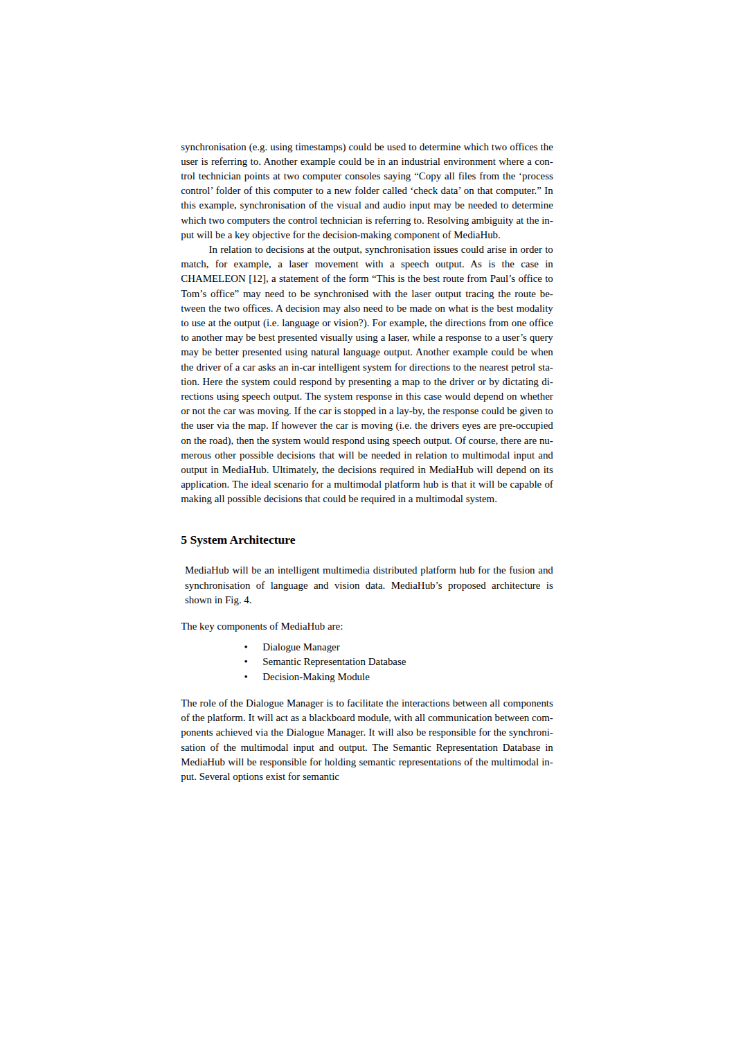synchronisation (e.g. using timestamps) could be used to determine which two offices the user is referring to. Another example could be in an industrial environment where a control technician points at two computer consoles saying “Copy all files from the ‘process control’ folder of this computer to a new folder called ‘check data’ on that computer.” In this example, synchronisation of the visual and audio input may be needed to determine which two computers the control technician is referring to. Resolving ambiguity at the input will be a key objective for the decision-making component of MediaHub.
In relation to decisions at the output, synchronisation issues could arise in order to match, for example, a laser movement with a speech output. As is the case in CHAMELEON [12], a statement of the form “This is the best route from Paul’s office to Tom’s office” may need to be synchronised with the laser output tracing the route between the two offices. A decision may also need to be made on what is the best modality to use at the output (i.e. language or vision?). For example, the directions from one office to another may be best presented visually using a laser, while a response to a user’s query may be better presented using natural language output. Another example could be when the driver of a car asks an in-car intelligent system for directions to the nearest petrol station. Here the system could respond by presenting a map to the driver or by dictating directions using speech output. The system response in this case would depend on whether or not the car was moving. If the car is stopped in a lay-by, the response could be given to the user via the map. If however the car is moving (i.e. the drivers eyes are pre-occupied on the road), then the system would respond using speech output. Of course, there are numerous other possible decisions that will be needed in relation to multimodal input and output in MediaHub. Ultimately, the decisions required in MediaHub will depend on its application. The ideal scenario for a multimodal platform hub is that it will be capable of making all possible decisions that could be required in a multimodal system.
5 System Architecture
MediaHub will be an intelligent multimedia distributed platform hub for the fusion and synchronisation of language and vision data. MediaHub’s proposed architecture is shown in Fig. 4.
The key components of MediaHub are:
Dialogue Manager
Semantic Representation Database
Decision-Making Module
The role of the Dialogue Manager is to facilitate the interactions between all components of the platform. It will act as a blackboard module, with all communication between components achieved via the Dialogue Manager. It will also be responsible for the synchronisation of the multimodal input and output. The Semantic Representation Database in MediaHub will be responsible for holding semantic representations of the multimodal input. Several options exist for semantic